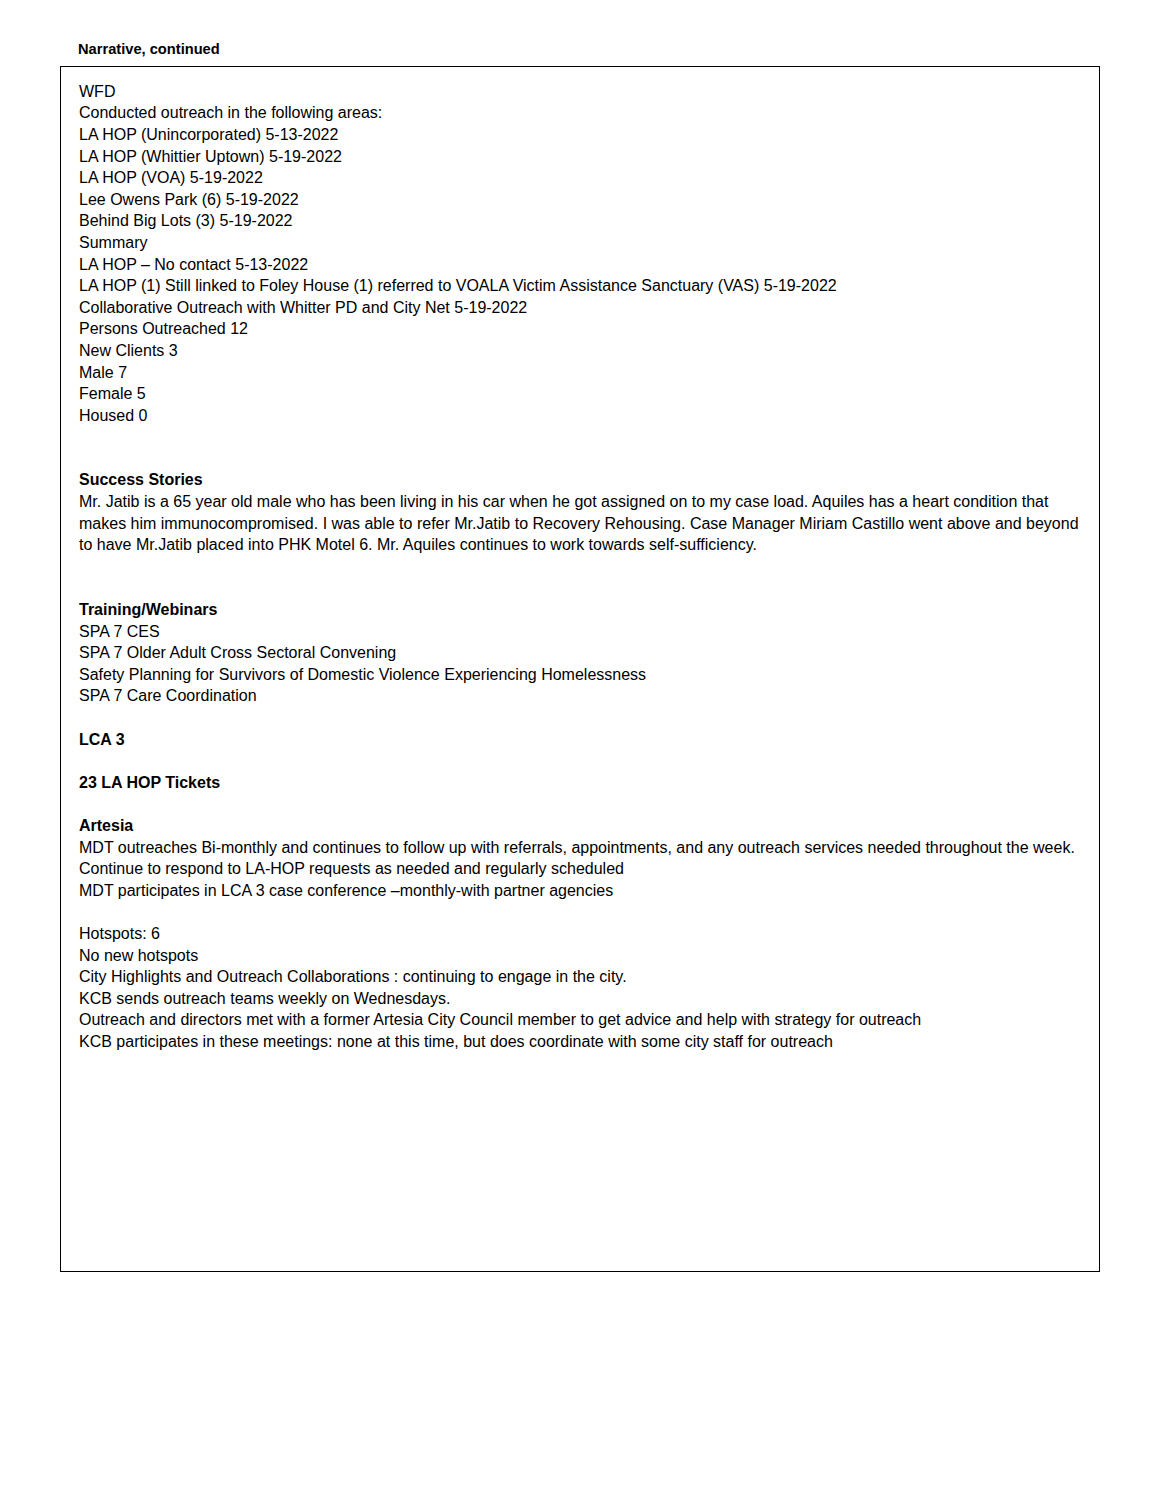Narrative, continued
WFD
Conducted outreach in the following areas:
LA HOP (Unincorporated) 5-13-2022
LA HOP (Whittier Uptown) 5-19-2022
LA HOP (VOA) 5-19-2022
Lee Owens Park (6) 5-19-2022
Behind Big Lots (3) 5-19-2022
Summary
LA HOP – No contact 5-13-2022
LA HOP (1) Still linked to Foley House (1) referred to VOALA Victim Assistance Sanctuary (VAS) 5-19-2022
Collaborative Outreach with Whitter PD and City Net 5-19-2022
Persons Outreached 12
New Clients 3
Male 7
Female 5
Housed 0
Success Stories
Mr. Jatib is a 65 year old male who has been living in his car when he got assigned on to my case load. Aquiles has a heart condition that makes him immunocompromised. I was able to refer Mr.Jatib to Recovery Rehousing. Case Manager Miriam Castillo went above and beyond to have Mr.Jatib placed into PHK Motel 6. Mr. Aquiles continues to work towards self-sufficiency.
Training/Webinars
SPA 7 CES
SPA 7 Older Adult Cross Sectoral Convening
Safety Planning for Survivors of Domestic Violence Experiencing Homelessness
SPA 7 Care Coordination
LCA 3
23 LA HOP Tickets
Artesia
MDT outreaches Bi-monthly and continues to follow up with referrals, appointments, and any outreach services needed throughout the week.
Continue to respond to LA-HOP requests as needed and regularly scheduled
MDT participates in LCA 3 case conference –monthly-with partner agencies
Hotspots: 6
No new hotspots
City Highlights and Outreach Collaborations : continuing to engage in the city.
KCB sends outreach teams weekly on Wednesdays.
Outreach and directors met with a former Artesia City Council member to get advice and help with strategy for outreach
KCB participates in these meetings: none at this time, but does coordinate with some city staff for outreach